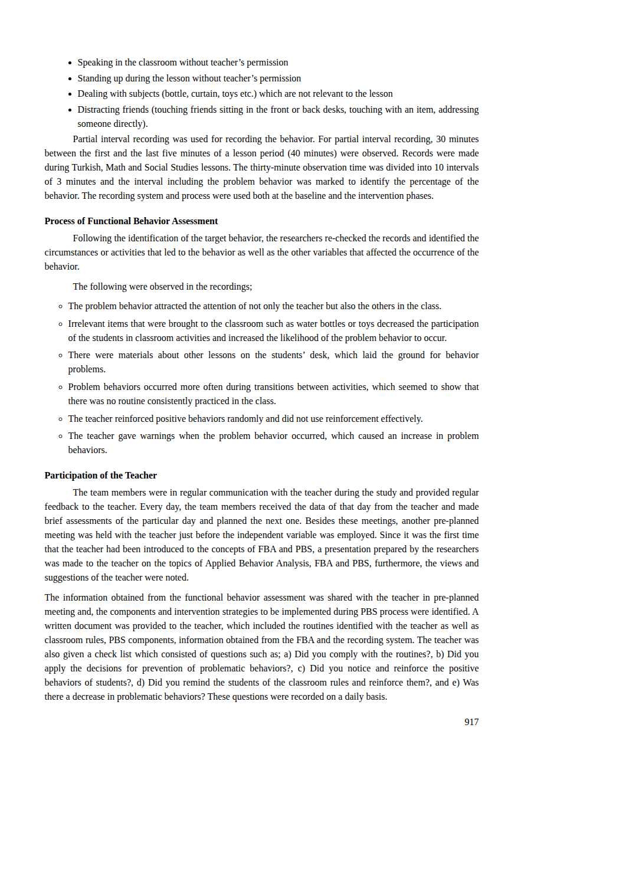Speaking in the classroom without teacher’s permission
Standing up during the lesson without teacher’s permission
Dealing with subjects (bottle, curtain, toys etc.) which are not relevant to the lesson
Distracting friends (touching friends sitting in the front or back desks, touching with an item, addressing someone directly).
Partial interval recording was used for recording the behavior. For partial interval recording, 30 minutes between the first and the last five minutes of a lesson period (40 minutes) were observed. Records were made during Turkish, Math and Social Studies lessons. The thirty-minute observation time was divided into 10 intervals of 3 minutes and the interval including the problem behavior was marked to identify the percentage of the behavior. The recording system and process were used both at the baseline and the intervention phases.
Process of Functional Behavior Assessment
Following the identification of the target behavior, the researchers re-checked the records and identified the circumstances or activities that led to the behavior as well as the other variables that affected the occurrence of the behavior.
The following were observed in the recordings;
The problem behavior attracted the attention of not only the teacher but also the others in the class.
Irrelevant items that were brought to the classroom such as water bottles or toys decreased the participation of the students in classroom activities and increased the likelihood of the problem behavior to occur.
There were materials about other lessons on the students’ desk, which laid the ground for behavior problems.
Problem behaviors occurred more often during transitions between activities, which seemed to show that there was no routine consistently practiced in the class.
The teacher reinforced positive behaviors randomly and did not use reinforcement effectively.
The teacher gave warnings when the problem behavior occurred, which caused an increase in problem behaviors.
Participation of the Teacher
The team members were in regular communication with the teacher during the study and provided regular feedback to the teacher. Every day, the team members received the data of that day from the teacher and made brief assessments of the particular day and planned the next one. Besides these meetings, another pre-planned meeting was held with the teacher just before the independent variable was employed. Since it was the first time that the teacher had been introduced to the concepts of FBA and PBS, a presentation prepared by the researchers was made to the teacher on the topics of Applied Behavior Analysis, FBA and PBS, furthermore, the views and suggestions of the teacher were noted.
The information obtained from the functional behavior assessment was shared with the teacher in pre-planned meeting and, the components and intervention strategies to be implemented during PBS process were identified. A written document was provided to the teacher, which included the routines identified with the teacher as well as classroom rules, PBS components, information obtained from the FBA and the recording system. The teacher was also given a check list which consisted of questions such as; a) Did you comply with the routines?, b) Did you apply the decisions for prevention of problematic behaviors?, c) Did you notice and reinforce the positive behaviors of students?, d) Did you remind the students of the classroom rules and reinforce them?, and e) Was there a decrease in problematic behaviors? These questions were recorded on a daily basis.
917